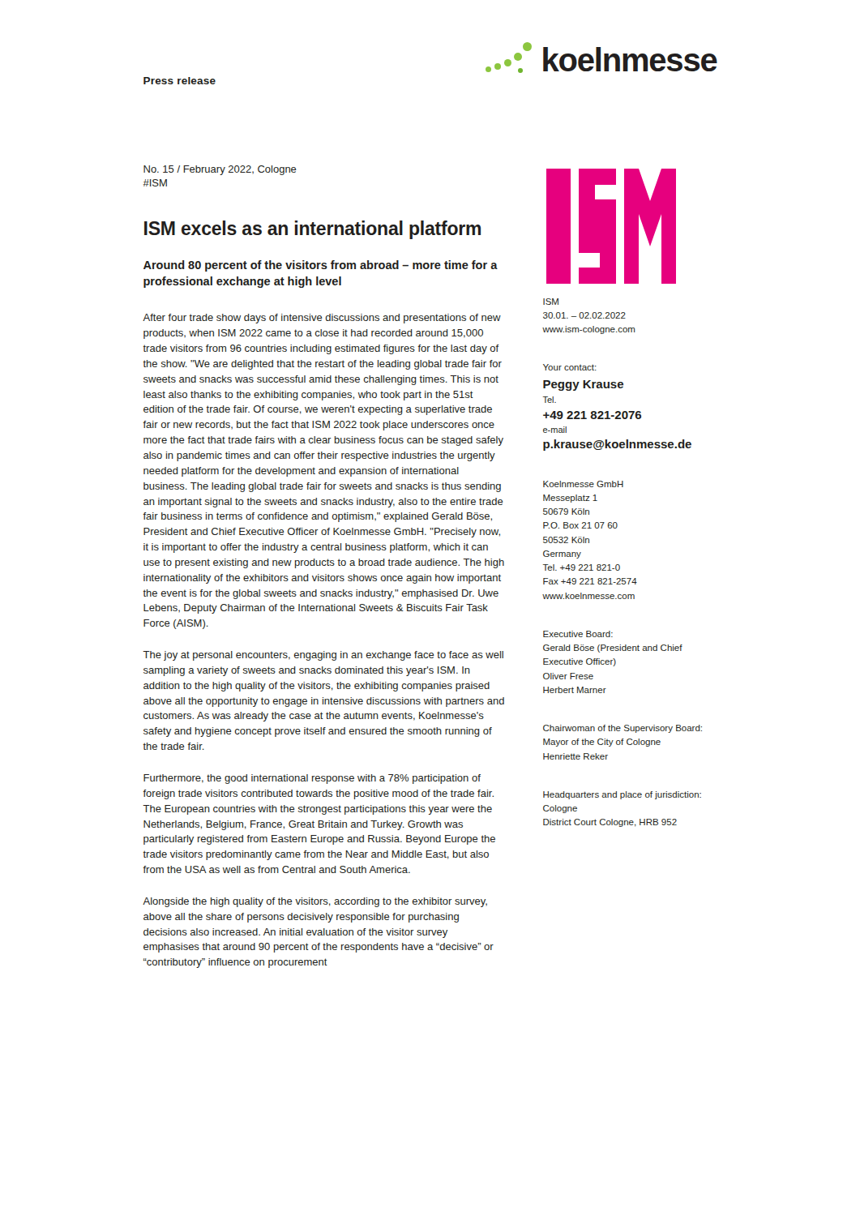Press release
koelnmesse
No. 15 / February 2022, Cologne
#ISM
ISM excels as an international platform
Around 80 percent of the visitors from abroad – more time for a professional exchange at high level
After four trade show days of intensive discussions and presentations of new products, when ISM 2022 came to a close it had recorded around 15,000 trade visitors from 96 countries including estimated figures for the last day of the show. "We are delighted that the restart of the leading global trade fair for sweets and snacks was successful amid these challenging times. This is not least also thanks to the exhibiting companies, who took part in the 51st edition of the trade fair. Of course, we weren't expecting a superlative trade fair or new records, but the fact that ISM 2022 took place underscores once more the fact that trade fairs with a clear business focus can be staged safely also in pandemic times and can offer their respective industries the urgently needed platform for the development and expansion of international business. The leading global trade fair for sweets and snacks is thus sending an important signal to the sweets and snacks industry, also to the entire trade fair business in terms of confidence and optimism," explained Gerald Böse, President and Chief Executive Officer of Koelnmesse GmbH. "Precisely now, it is important to offer the industry a central business platform, which it can use to present existing and new products to a broad trade audience. The high internationality of the exhibitors and visitors shows once again how important the event is for the global sweets and snacks industry," emphasised Dr. Uwe Lebens, Deputy Chairman of the International Sweets & Biscuits Fair Task Force (AISM).
The joy at personal encounters, engaging in an exchange face to face as well sampling a variety of sweets and snacks dominated this year's ISM. In addition to the high quality of the visitors, the exhibiting companies praised above all the opportunity to engage in intensive discussions with partners and customers. As was already the case at the autumn events, Koelnmesse's safety and hygiene concept prove itself and ensured the smooth running of the trade fair.
Furthermore, the good international response with a 78% participation of foreign trade visitors contributed towards the positive mood of the trade fair. The European countries with the strongest participations this year were the Netherlands, Belgium, France, Great Britain and Turkey. Growth was particularly registered from Eastern Europe and Russia. Beyond Europe the trade visitors predominantly came from the Near and Middle East, but also from the USA as well as from Central and South America.
Alongside the high quality of the visitors, according to the exhibitor survey, above all the share of persons decisively responsible for purchasing decisions also increased. An initial evaluation of the visitor survey emphasises that around 90 percent of the respondents have a “decisive” or “contributory” influence on procurement
ISM
30.01. – 02.02.2022
www.ism-cologne.com
Your contact:
Peggy Krause
Tel.
+49 221 821-2076
e-mail
p.krause@koelnmesse.de
Koelnmesse GmbH
Messeplatz 1
50679 Köln
P.O. Box 21 07 60
50532 Köln
Germany
Tel. +49 221 821-0
Fax +49 221 821-2574
www.koelnmesse.com
Executive Board:
Gerald Böse (President and Chief Executive Officer)
Oliver Frese
Herbert Marner
Chairwoman of the Supervisory Board:
Mayor of the City of Cologne
Henriette Reker
Headquarters and place of jurisdiction:
Cologne
District Court Cologne, HRB 952